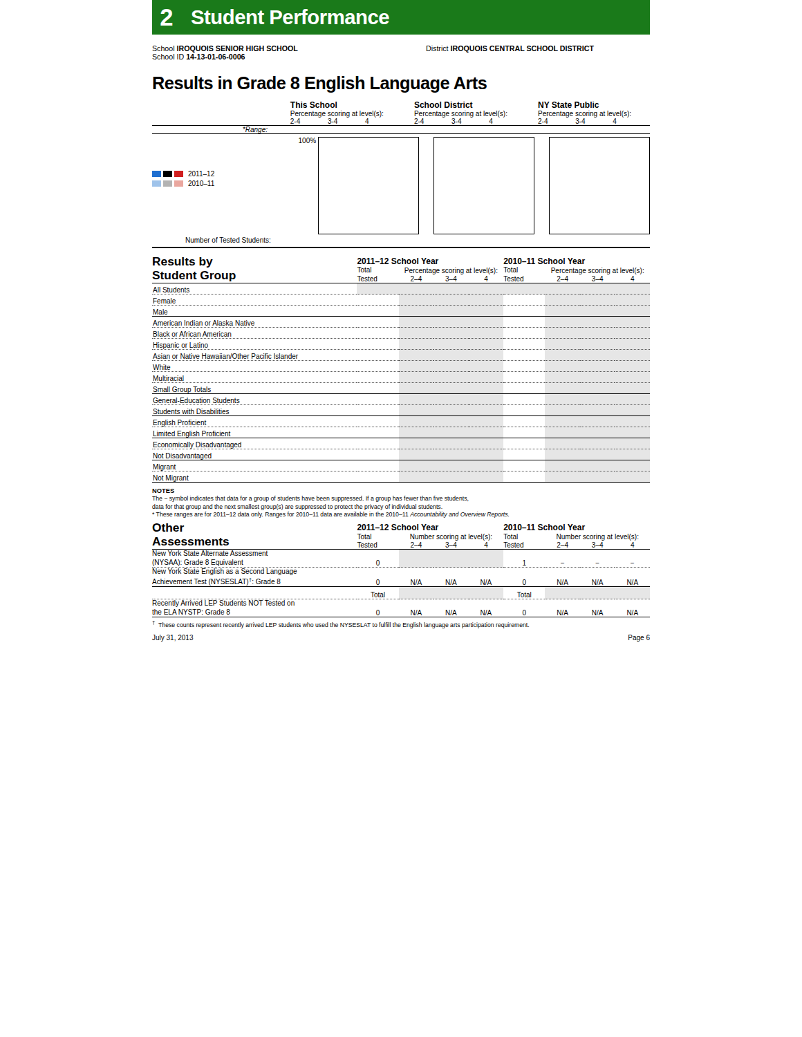2
Student Performance
School IROQUOIS SENIOR HIGH SCHOOL
School ID 14-13-01-06-0006
District IROQUOIS CENTRAL SCHOOL DISTRICT
Results in Grade 8 English Language Arts
| | | This School | | School District | | NY State Public |
| | | Percentage scoring at level(s): | | Percentage scoring at level(s): | | Percentage scoring at level(s): |
| | | 2-4 | 3-4 | 4 | | 2-4 | 3-4 | 4 | | 2-4 | 3-4 | 4 |
| *Range: | | | | | | | | | | | | |
2011–12
2010–11
100%
Number of Tested Students:
| Results by Student Group | 2011–12 School Year | 2010–11 School Year |
| --- | --- | --- |
| Total | Percentage scoring at level(s): | Total | Percentage scoring at level(s): |
| Tested | 2–4 | 3–4 | 4 | Tested | 2–4 | 3–4 | 4 |
| All Students | | | | | | | | |
| Female | | | | | | | | |
| Male | | | | | | | | |
| American Indian or Alaska Native | | | | | | | | |
| Black or African American | | | | | | | | |
| Hispanic or Latino | | | | | | | | |
| Asian or Native Hawaiian/Other Pacific Islander | | | | | | | | |
| White | | | | | | | | |
| Multiracial | | | | | | | | |
| Small Group Totals | | | | | | | | |
| General-Education Students | | | | | | | | |
| Students with Disabilities | | | | | | | | |
| English Proficient | | | | | | | | |
| Limited English Proficient | | | | | | | | |
| Economically Disadvantaged | | | | | | | | |
| Not Disadvantaged | | | | | | | | |
| Migrant | | | | | | | | |
| Not Migrant | | | | | | | | |
NOTES
The − symbol indicates that data for a group of students have been suppressed. If a group has fewer than five students,
data for that group and the next smallest group(s) are suppressed to protect the privacy of individual students.
* These ranges are for 2011–12 data only. Ranges for 2010–11 data are available in the 2010–11 Accountability and Overview Reports.
| Other Assessments | 2011–12 School Year | 2010–11 School Year |
| --- | --- | --- |
| Total | Number scoring at level(s): | Total | Number scoring at level(s): |
| Tested | 2–4 | 3–4 | 4 | Tested | 2–4 | 3–4 | 4 |
| New York State Alternate Assessment (NYSAA): Grade 8 Equivalent | 0 | | | | 1 | − | − | − |
| New York State English as a Second Language Achievement Test (NYSESLAT) † : Grade 8 | 0 | N/A | N/A | N/A | 0 | N/A | N/A | N/A |
| | Total | | | | Total | | | |
| Recently Arrived LEP Students NOT Tested on the ELA NYSTP: Grade 8 | 0 | N/A | N/A | N/A | 0 | N/A | N/A | N/A |
† These counts represent recently arrived LEP students who used the NYSESLAT to fulfill the English language arts participation requirement.
July 31, 2013
Page 6